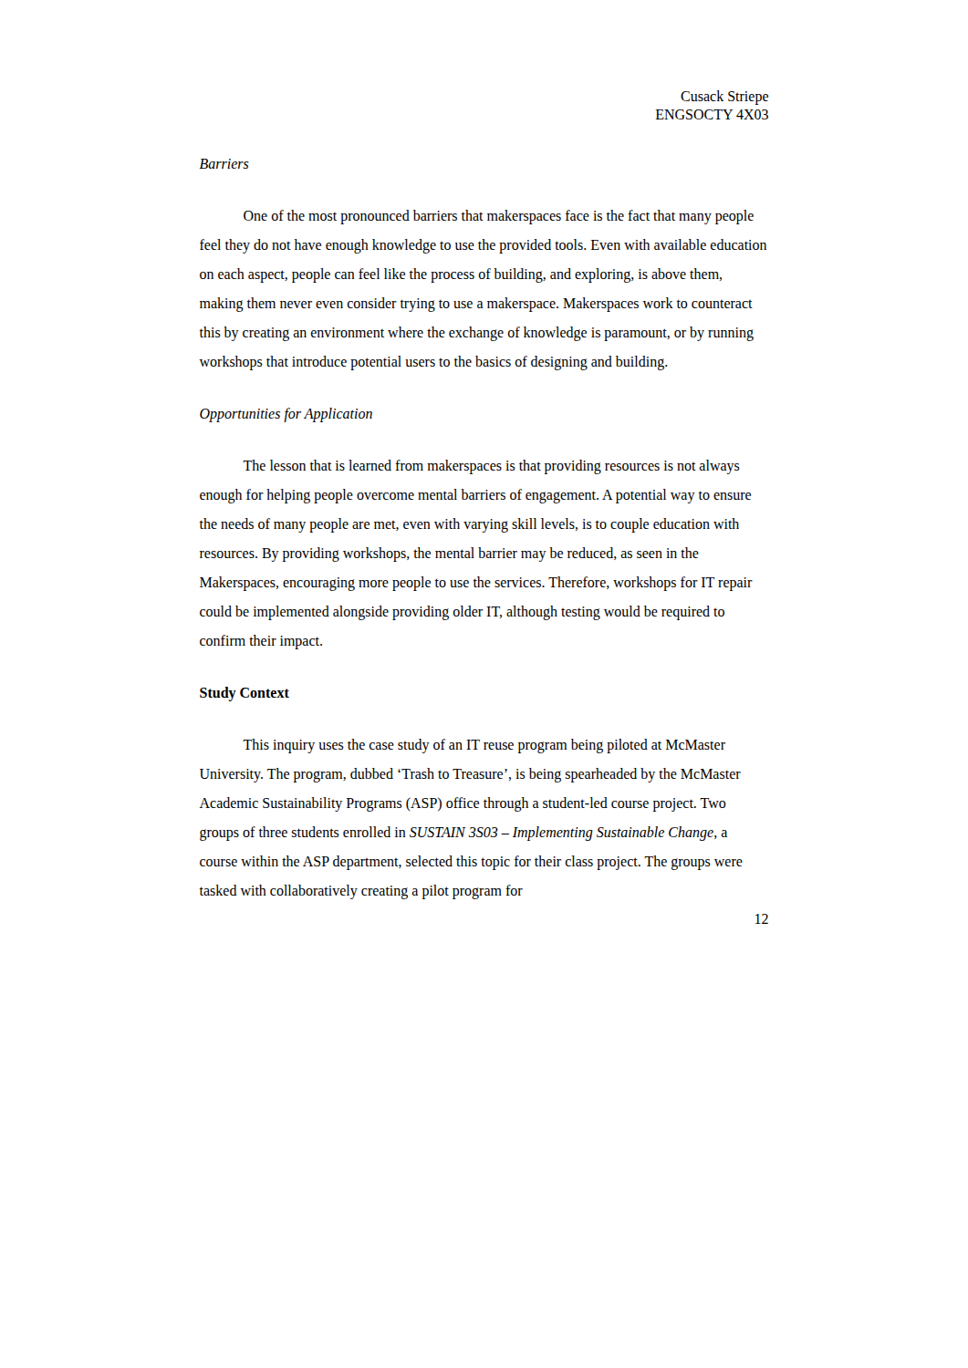Cusack Striepe
ENGSOCTY 4X03
Barriers
One of the most pronounced barriers that makerspaces face is the fact that many people feel they do not have enough knowledge to use the provided tools. Even with available education on each aspect, people can feel like the process of building, and exploring, is above them, making them never even consider trying to use a makerspace. Makerspaces work to counteract this by creating an environment where the exchange of knowledge is paramount, or by running workshops that introduce potential users to the basics of designing and building.
Opportunities for Application
The lesson that is learned from makerspaces is that providing resources is not always enough for helping people overcome mental barriers of engagement. A potential way to ensure the needs of many people are met, even with varying skill levels, is to couple education with resources. By providing workshops, the mental barrier may be reduced, as seen in the Makerspaces, encouraging more people to use the services. Therefore, workshops for IT repair could be implemented alongside providing older IT, although testing would be required to confirm their impact.
Study Context
This inquiry uses the case study of an IT reuse program being piloted at McMaster University. The program, dubbed ‘Trash to Treasure’, is being spearheaded by the McMaster Academic Sustainability Programs (ASP) office through a student-led course project. Two groups of three students enrolled in SUSTAIN 3S03 – Implementing Sustainable Change, a course within the ASP department, selected this topic for their class project. The groups were tasked with collaboratively creating a pilot program for
12